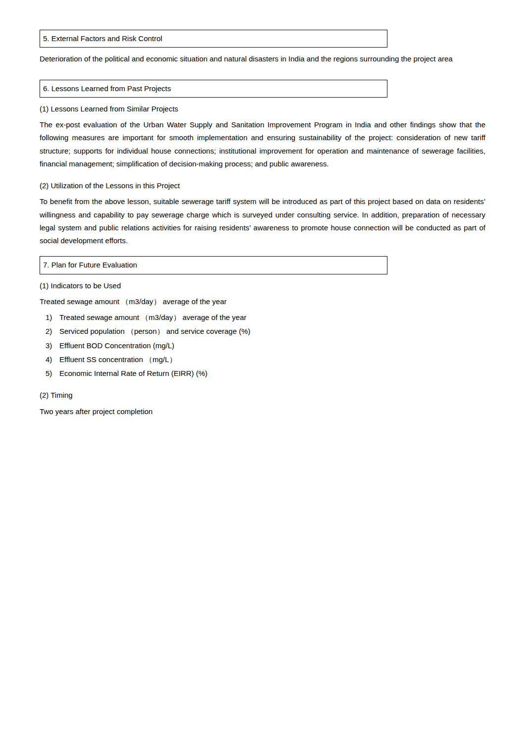5. External Factors and Risk Control
Deterioration of the political and economic situation and natural disasters in India and the regions surrounding the project area
6. Lessons Learned from Past Projects
(1) Lessons Learned from Similar Projects
The ex-post evaluation of the Urban Water Supply and Sanitation Improvement Program in India and other findings show that the following measures are important for smooth implementation and ensuring sustainability of the project: consideration of new tariff structure; supports for individual house connections; institutional improvement for operation and maintenance of sewerage facilities, financial management; simplification of decision-making process; and public awareness.
(2) Utilization of the Lessons in this Project
To benefit from the above lesson, suitable sewerage tariff system will be introduced as part of this project based on data on residents’ willingness and capability to pay sewerage charge which is surveyed under consulting service. In addition, preparation of necessary legal system and public relations activities for raising residents’ awareness to promote house connection will be conducted as part of social development efforts.
7. Plan for Future Evaluation
(1) Indicators to be Used
Treated sewage amount （m3/day） average of the year
Treated sewage amount （m3/day） average of the year
Serviced population （person） and service coverage (%)
Effluent BOD Concentration (mg/L)
Effluent SS concentration （mg/L）
Economic Internal Rate of Return (EIRR) (%)
(2) Timing
Two years after project completion